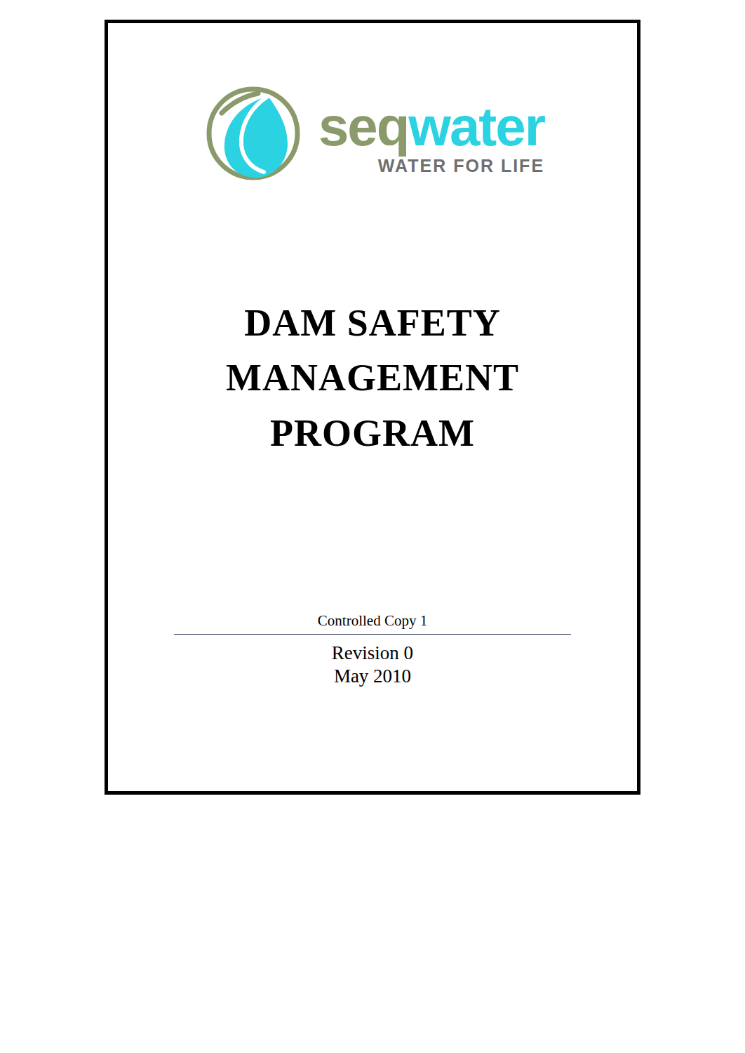seq water
WATER FOR LIFE
DAM SAFETY
MANAGEMENT
PROGRAM
Controlled Copy 1
Revision 0
May 2010